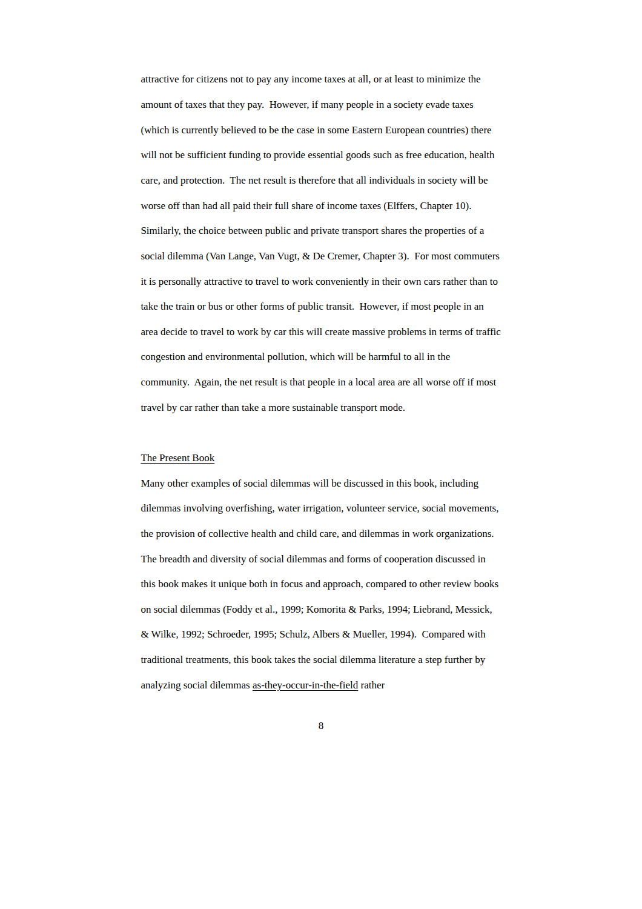attractive for citizens not to pay any income taxes at all, or at least to minimize the amount of taxes that they pay. However, if many people in a society evade taxes (which is currently believed to be the case in some Eastern European countries) there will not be sufficient funding to provide essential goods such as free education, health care, and protection. The net result is therefore that all individuals in society will be worse off than had all paid their full share of income taxes (Elffers, Chapter 10). Similarly, the choice between public and private transport shares the properties of a social dilemma (Van Lange, Van Vugt, & De Cremer, Chapter 3). For most commuters it is personally attractive to travel to work conveniently in their own cars rather than to take the train or bus or other forms of public transit. However, if most people in an area decide to travel to work by car this will create massive problems in terms of traffic congestion and environmental pollution, which will be harmful to all in the community. Again, the net result is that people in a local area are all worse off if most travel by car rather than take a more sustainable transport mode.
The Present Book
Many other examples of social dilemmas will be discussed in this book, including dilemmas involving overfishing, water irrigation, volunteer service, social movements, the provision of collective health and child care, and dilemmas in work organizations. The breadth and diversity of social dilemmas and forms of cooperation discussed in this book makes it unique both in focus and approach, compared to other review books on social dilemmas (Foddy et al., 1999; Komorita & Parks, 1994; Liebrand, Messick, & Wilke, 1992; Schroeder, 1995; Schulz, Albers & Mueller, 1994). Compared with traditional treatments, this book takes the social dilemma literature a step further by analyzing social dilemmas as-they-occur-in-the-field rather
8